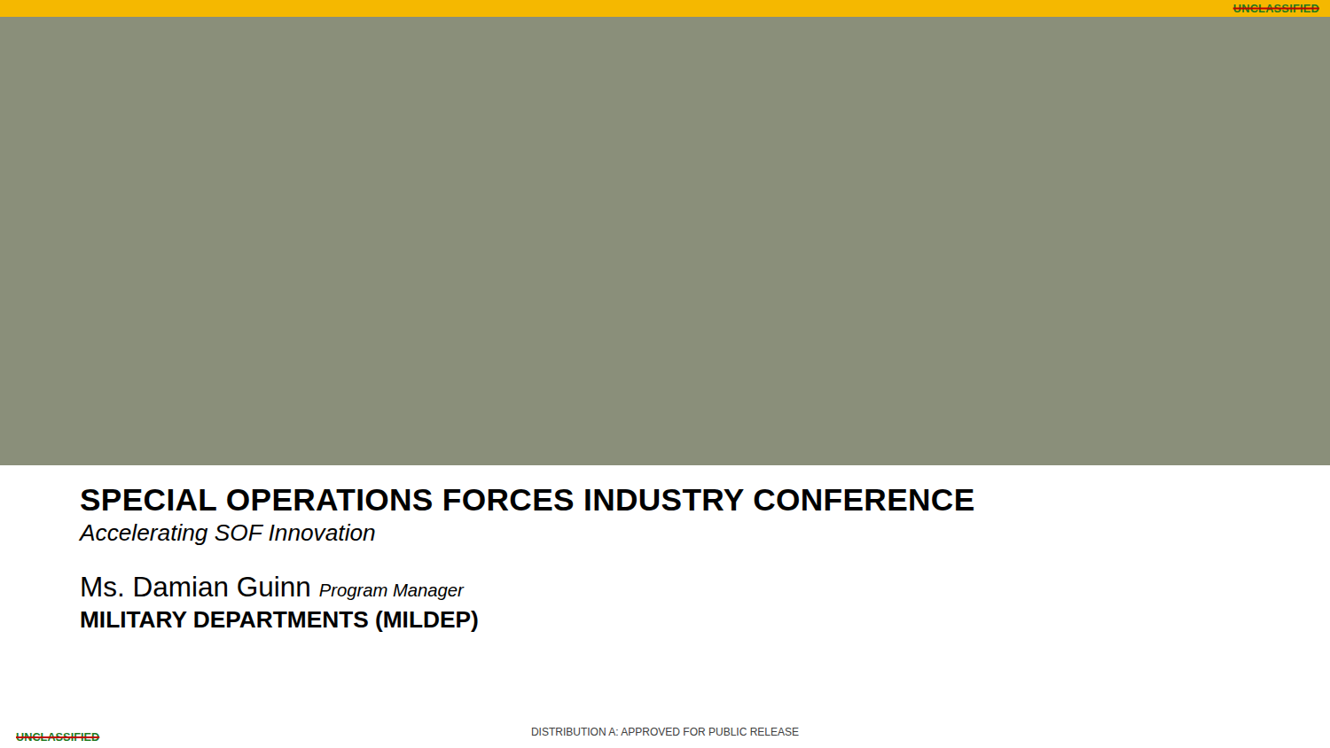UNCLASSIFIED
SPECIAL OPERATIONS FORCES INDUSTRY CONFERENCE
Accelerating SOF Innovation
Ms. Damian Guinn Program Manager
MILITARY DEPARTMENTS (MILDEP)
UNCLASSIFIED DISTRIBUTION A: APPROVED FOR PUBLIC RELEASE